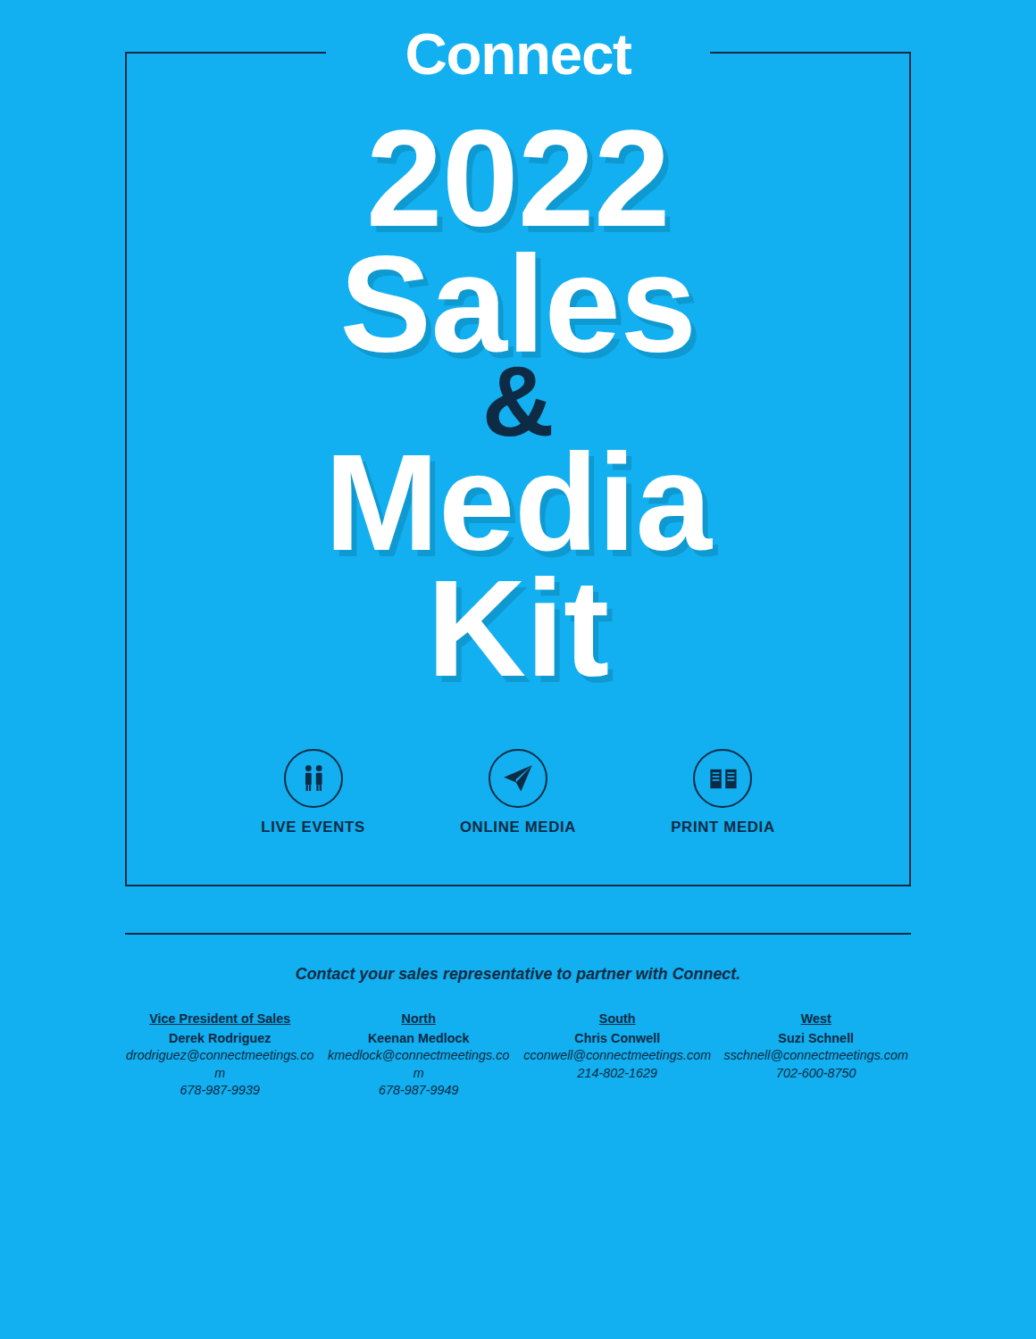Connect
2022 Sales & Media Kit
Live Events
Online Media
Print Media
Contact your sales representative to partner with Connect.
Vice President of Sales Derek Rodriguez drodriguez@connectmeetings.com 678-987-9939
North Keenan Medlock kmedlock@connectmeetings.com 678-987-9949
South Chris Conwell cconwell@connectmeetings.com 214-802-1629
West Suzi Schnell sschnell@connectmeetings.com 702-600-8750